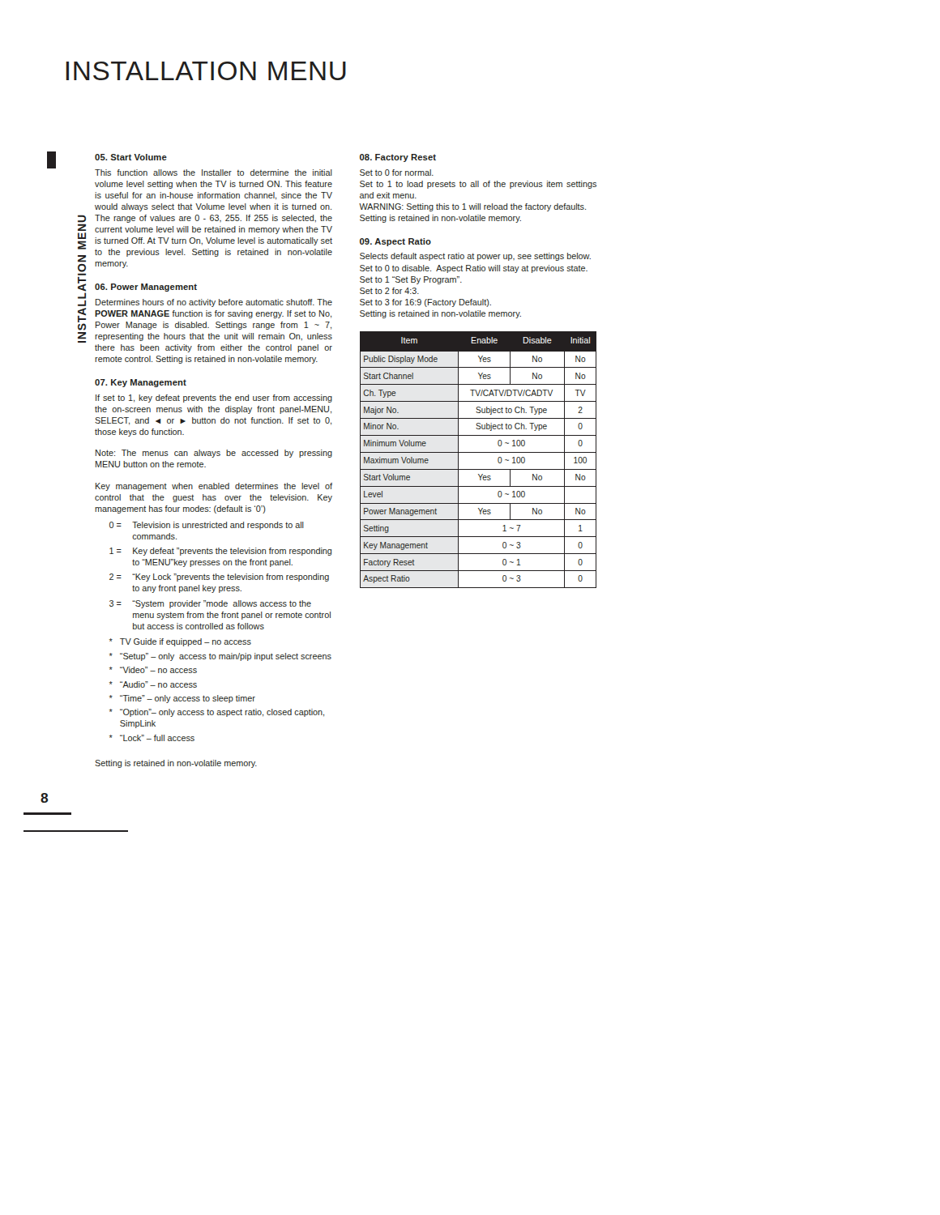INSTALLATION MENU
INSTALLATION MENU
05. Start Volume
This function allows the Installer to determine the initial volume level setting when the TV is turned ON. This feature is useful for an in-house information channel, since the TV would always select that Volume level when it is turned on. The range of values are 0 - 63, 255. If 255 is selected, the current volume level will be retained in memory when the TV is turned Off. At TV turn On, Volume level is automatically set to the previous level. Setting is retained in non-volatile memory.
06. Power Management
Determines hours of no activity before automatic shutoff. The POWER MANAGE function is for saving energy. If set to No, Power Manage is disabled. Settings range from 1 ~ 7, representing the hours that the unit will remain On, unless there has been activity from either the control panel or remote control. Setting is retained in non-volatile memory.
07. Key Management
If set to 1, key defeat prevents the end user from accessing the on-screen menus with the display front panel-MENU, SELECT, and ◄ or ► button do not function. If set to 0, those keys do function.
Note: The menus can always be accessed by pressing MENU button on the remote.
Key management when enabled determines the level of control that the guest has over the television. Key management has four modes: (default is ‘0’)
0 =Television is unrestricted and responds to all commands.
1 =Key defeat ”prevents the television from responding to “MENU”key presses on the front panel.
2 =“Key Lock ”prevents the television from responding to any front panel key press.
3 =“System provider ”mode allows access to the menu system from the front panel or remote control but access is controlled as follows
TV Guide if equipped – no access
“Setup” – only access to main/pip input select screens
“Video” – no access
“Audio” – no access
“Time” – only access to sleep timer
“Option”– only access to aspect ratio, closed caption, SimpLink
“Lock” – full access
Setting is retained in non-volatile memory.
08. Factory Reset
Set to 0 for normal.
Set to 1 to load presets to all of the previous item settings and exit menu.
WARNING: Setting this to 1 will reload the factory defaults.
Setting is retained in non-volatile memory.
09. Aspect Ratio
Selects default aspect ratio at power up, see settings below.
Set to 0 to disable. Aspect Ratio will stay at previous state.
Set to 1 “Set By Program”.
Set to 2 for 4:3.
Set to 3 for 16:9 (Factory Default).
Setting is retained in non-volatile memory.
| Item | Enable | Disable | Initial |
| --- | --- | --- | --- |
| Public Display Mode | Yes | No | No |
| Start Channel | Yes | No | No |
| Ch. Type | TV/CATV/DTV/CADTV | TV |
| Major No. | Subject to Ch. Type | 2 |
| Minor No. | Subject to Ch. Type | 0 |
| Minimum Volume | 0 ~ 100 | 0 |
| Maximum Volume | 0 ~ 100 | 100 |
| Start Volume | Yes | No | No |
| Level | 0 ~ 100 | |
| Power Management | Yes | No | No |
| Setting | 1 ~ 7 | 1 |
| Key Management | 0 ~ 3 | 0 |
| Factory Reset | 0 ~ 1 | 0 |
| Aspect Ratio | 0 ~ 3 | 0 |
8